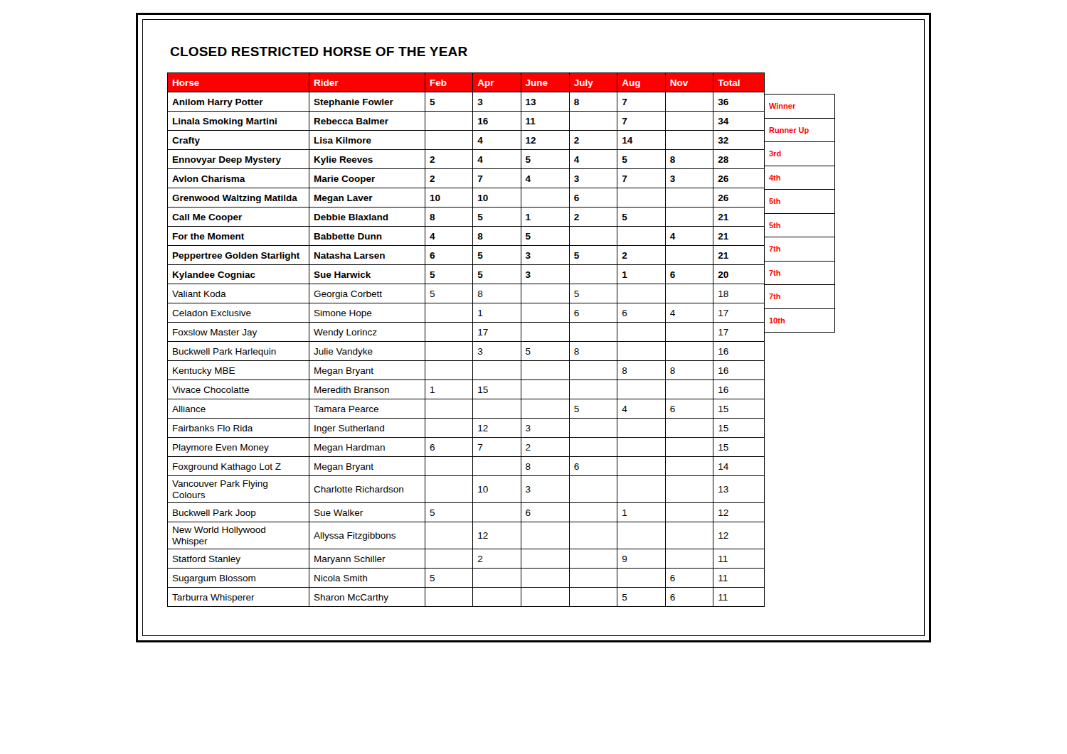CLOSED RESTRICTED HORSE OF THE YEAR
| Horse | Rider | Feb | Apr | June | July | Aug | Nov | Total |
| --- | --- | --- | --- | --- | --- | --- | --- | --- |
| Anilom Harry Potter | Stephanie Fowler | 5 | 3 | 13 | 8 | 7 | | 36 |
| Linala Smoking Martini | Rebecca Balmer | | 16 | 11 | | 7 | | 34 |
| Crafty | Lisa Kilmore | | 4 | 12 | 2 | 14 | | 32 |
| Ennovyar Deep Mystery | Kylie Reeves | 2 | 4 | 5 | 4 | 5 | 8 | 28 |
| Avlon Charisma | Marie Cooper | 2 | 7 | 4 | 3 | 7 | 3 | 26 |
| Grenwood Waltzing Matilda | Megan Laver | 10 | 10 | | 6 | | | 26 |
| Call Me Cooper | Debbie Blaxland | 8 | 5 | 1 | 2 | 5 | | 21 |
| For the Moment | Babbette Dunn | 4 | 8 | 5 | | | 4 | 21 |
| Peppertree Golden Starlight | Natasha Larsen | 6 | 5 | 3 | 5 | 2 | | 21 |
| Kylandee Cogniac | Sue Harwick | 5 | 5 | 3 | | 1 | 6 | 20 |
| Valiant Koda | Georgia Corbett | 5 | 8 | | 5 | | | 18 |
| Celadon Exclusive | Simone Hope | | 1 | | 6 | 6 | 4 | 17 |
| Foxslow Master Jay | Wendy Lorincz | | 17 | | | | | 17 |
| Buckwell Park Harlequin | Julie Vandyke | | 3 | 5 | 8 | | | 16 |
| Kentucky MBE | Megan Bryant | | | | | 8 | 8 | 16 |
| Vivace Chocolatte | Meredith Branson | 1 | 15 | | | | | 16 |
| Alliance | Tamara Pearce | | | | 5 | 4 | 6 | 15 |
| Fairbanks Flo Rida | Inger Sutherland | | 12 | 3 | | | | 15 |
| Playmore Even Money | Megan Hardman | 6 | 7 | 2 | | | | 15 |
| Foxground Kathago Lot Z | Megan Bryant | | | 8 | 6 | | | 14 |
| Vancouver Park Flying Colours | Charlotte Richardson | | 10 | 3 | | | | 13 |
| Buckwell Park Joop | Sue Walker | 5 | | 6 | | 1 | | 12 |
| New World Hollywood Whisper | Allyssa Fitzgibbons | | 12 | | | | | 12 |
| Statford Stanley | Maryann Schiller | | 2 | | | 9 | | 11 |
| Sugargum Blossom | Nicola Smith | 5 | | | | | 6 | 11 |
| Tarburra Whisperer | Sharon McCarthy | | | | | 5 | 6 | 11 |
| Winner |
| Runner Up |
| 3rd |
| 4th |
| 5th |
| 5th |
| 7th |
| 7th |
| 7th |
| 10th |